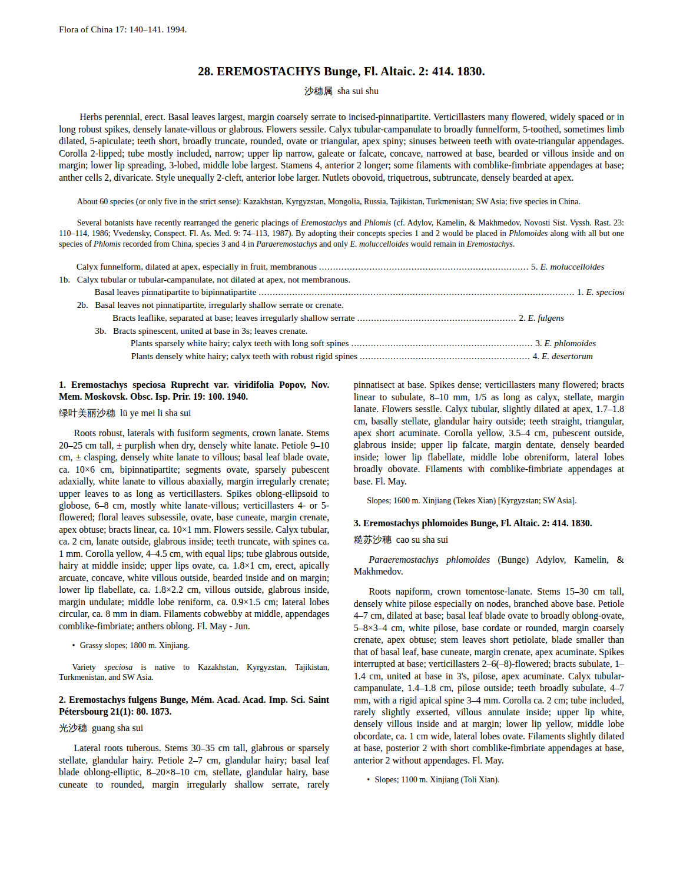Flora of China 17: 140–141. 1994.
28. EREMOSTACHYS Bunge, Fl. Altaic. 2: 414. 1830.
沙穗属 sha sui shu
Herbs perennial, erect. Basal leaves largest, margin coarsely serrate to incised-pinnatipartite. Verticillasters many flowered, widely spaced or in long robust spikes, densely lanate-villous or glabrous. Flowers sessile. Calyx tubular-campanulate to broadly funnelform, 5-toothed, sometimes limb dilated, 5-apiculate; teeth short, broadly truncate, rounded, ovate or triangular, apex spiny; sinuses between teeth with ovate-triangular appendages. Corolla 2-lipped; tube mostly included, narrow; upper lip narrow, galeate or falcate, concave, narrowed at base, bearded or villous inside and on margin; lower lip spreading, 3-lobed, middle lobe largest. Stamens 4, anterior 2 longer; some filaments with comblike-fimbriate appendages at base; anther cells 2, divaricate. Style unequally 2-cleft, anterior lobe larger. Nutlets obovoid, triquetrous, subtruncate, densely bearded at apex.
About 60 species (or only five in the strict sense): Kazakhstan, Kyrgyzstan, Mongolia, Russia, Tajikistan, Turkmenistan; SW Asia; five species in China.
Several botanists have recently rearranged the generic placings of Eremostachys and Phlomis (cf. Adylov, Kamelin, & Makhmedov, Novosti Sist. Vyssh. Rast. 23: 110–114, 1986; Vvedensky, Conspect. Fl. As. Med. 9: 74–113, 1987). By adopting their concepts species 1 and 2 would be placed in Phlomoides along with all but one species of Phlomis recorded from China, species 3 and 4 in Paraeremostachys and only E. moluccelloides would remain in Eremostachys.
1a. Calyx funnelform, dilated at apex, especially in fruit, membranous ........................................................................... 5. E. moluccelloides
1b. Calyx tubular or tubular-campanulate, not dilated at apex, not membranous.
2a. Basal leaves pinnatipartite to bipinnatipartite ................................................................................................................. 1. E. speciosa
2b. Basal leaves not pinnatipartite, irregularly shallow serrate or crenate.
3a. Bracts leaflike, separated at base; leaves irregularly shallow serrate ......................................................... 2. E. fulgens
3b. Bracts spinescent, united at base in 3s; leaves crenate.
4a. Plants sparsely white hairy; calyx teeth with long soft spines ................................................................. 3. E. phlomoides
4b. Plants densely white hairy; calyx teeth with robust rigid spines ............................................................. 4. E. desertorum
1. Eremostachys speciosa Ruprecht var. viridifolia Popov, Nov. Mem. Moskovsk. Obsc. Isp. Prir. 19: 100. 1940.
绿叶美丽沙穗 lü ye mei li sha sui
Roots robust, laterals with fusiform segments, crown lanate. Stems 20–25 cm tall, ± purplish when dry, densely white lanate. Petiole 9–10 cm, ± clasping, densely white lanate to villous; basal leaf blade ovate, ca. 10×6 cm, bipinnatipartite; segments ovate, sparsely pubescent adaxially, white lanate to villous abaxially, margin irregularly crenate; upper leaves to as long as verticillasters. Spikes oblong-ellipsoid to globose, 6–8 cm, mostly white lanate-villous; verticillasters 4- or 5-flowered; floral leaves subsessile, ovate, base cuneate, margin crenate, apex obtuse; bracts linear, ca. 10×1 mm. Flowers sessile. Calyx tubular, ca. 2 cm, lanate outside, glabrous inside; teeth truncate, with spines ca. 1 mm. Corolla yellow, 4–4.5 cm, with equal lips; tube glabrous outside, hairy at middle inside; upper lips ovate, ca. 1.8×1 cm, erect, apically arcuate, concave, white villous outside, bearded inside and on margin; lower lip flabellate, ca. 1.8×2.2 cm, villous outside, glabrous inside, margin undulate; middle lobe reniform, ca. 0.9×1.5 cm; lateral lobes circular, ca. 8 mm in diam. Filaments cobwebby at middle, appendages comblike-fimbriate; anthers oblong. Fl. May - Jun.
• Grassy slopes; 1800 m. Xinjiang.
Variety speciosa is native to Kazakhstan, Kyrgyzstan, Tajikistan, Turkmenistan, and SW Asia.
2. Eremostachys fulgens Bunge, Mém. Acad. Acad. Imp. Sci. Saint Pétersbourg 21(1): 80. 1873.
光沙穗 guang sha sui
Lateral roots tuberous. Stems 30–35 cm tall, glabrous or sparsely stellate, glandular hairy. Petiole 2–7 cm, glandular hairy; basal leaf blade oblong-elliptic, 8–20×8–10 cm, stellate, glandular hairy, base cuneate to rounded, margin irregularly shallow serrate, rarely pinnatisect at base. Spikes dense; verticillasters many flowered; bracts linear to subulate, 8–10 mm, 1/5 as long as calyx, stellate, margin lanate. Flowers sessile. Calyx tubular, slightly dilated at apex, 1.7–1.8 cm, basally stellate, glandular hairy outside; teeth straight, triangular, apex short acuminate. Corolla yellow, 3.5–4 cm, pubescent outside, glabrous inside; upper lip falcate, margin dentate, densely bearded inside; lower lip flabellate, middle lobe obreniform, lateral lobes broadly obovate. Filaments with comblike-fimbriate appendages at base. Fl. May.
Slopes; 1600 m. Xinjiang (Tekes Xian) [Kyrgyzstan; SW Asia].
3. Eremostachys phlomoides Bunge, Fl. Altaic. 2: 414. 1830.
糙苏沙穗 cao su sha sui
Paraeremostachys phlomoides (Bunge) Adylov, Kamelin, & Makhmedov.
Roots napiform, crown tomentose-lanate. Stems 15–30 cm tall, densely white pilose especially on nodes, branched above base. Petiole 4–7 cm, dilated at base; basal leaf blade ovate to broadly oblong-ovate, 5–8×3–4 cm, white pilose, base cordate or rounded, margin coarsely crenate, apex obtuse; stem leaves short petiolate, blade smaller than that of basal leaf, base cuneate, margin crenate, apex acuminate. Spikes interrupted at base; verticillasters 2–6(–8)-flowered; bracts subulate, 1–1.4 cm, united at base in 3's, pilose, apex acuminate. Calyx tubular-campanulate, 1.4–1.8 cm, pilose outside; teeth broadly subulate, 4–7 mm, with a rigid apical spine 3–4 mm. Corolla ca. 2 cm; tube included, rarely slightly exserted, villous annulate inside; upper lip white, densely villous inside and at margin; lower lip yellow, middle lobe obcordate, ca. 1 cm wide, lateral lobes ovate. Filaments slightly dilated at base, posterior 2 with short comblike-fimbriate appendages at base, anterior 2 without appendages. Fl. May.
• Slopes; 1100 m. Xinjiang (Toli Xian).